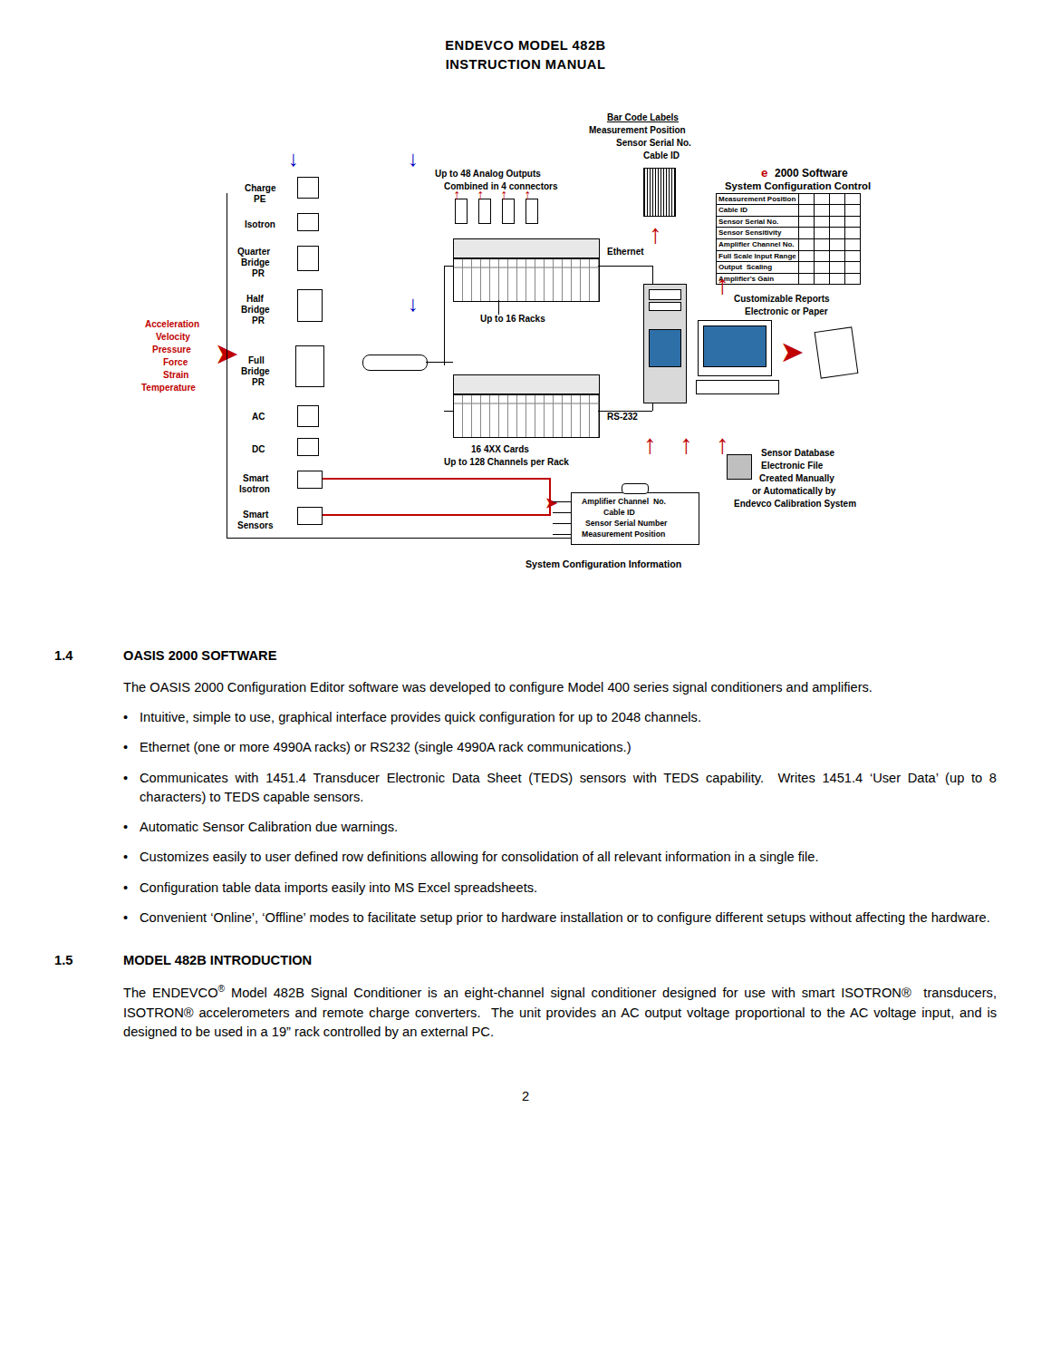ENDEVCO MODEL 482B
INSTRUCTION MANUAL
Bar Code Labels
Measurement Position
Sensor Serial No.
Cable ID
e
2000 Software
System Configuration Control
| Measurement Position | | | | |
| Cable ID | | | | |
| Sensor Serial No. | | | | |
| Sensor Sensitivity | | | | |
| Amplifier Channel No. | | | | |
| Full Scale Input Range | | | | |
| Output Scaling | | | | |
| Amplifier's Gain | | | | |
Charge
PE
Isotron
Quarter
Bridge
PR
Half
Bridge
PR
Full
Bridge
PR
AC
DC
Smart
Isotron
Smart
Sensors
Acceleration
Velocity
Pressure
Force
Strain
Temperature
➤
↓
↓
↓
Up to 48 Analog Outputs
Combined in 4 connectors
↑
↑
↑
↑
Ethernet
Up to 16 Racks
RS-232
16 4XX Cards
Up to 128 Channels per Rack
↑
Customizable Reports
Electronic or Paper
↑
➤
Sensor Database
Electronic File
Created Manually
or Automatically by
Endevco Calibration System
↑
↑
↑
Amplifier Channel No.
Cable ID
Sensor Serial Number
Measurement Position
System Configuration Information
➤
1.4 OASIS 2000 SOFTWARE
The OASIS 2000 Configuration Editor software was developed to configure Model 400 series signal conditioners and amplifiers.
Intuitive, simple to use, graphical interface provides quick configuration for up to 2048 channels.
Ethernet (one or more 4990A racks) or RS232 (single 4990A rack communications.)
Communicates with 1451.4 Transducer Electronic Data Sheet (TEDS) sensors with TEDS capability. Writes 1451.4 ‘User Data’ (up to 8 characters) to TEDS capable sensors.
Automatic Sensor Calibration due warnings.
Customizes easily to user defined row definitions allowing for consolidation of all relevant information in a single file.
Configuration table data imports easily into MS Excel spreadsheets.
Convenient ‘Online’, ‘Offline’ modes to facilitate setup prior to hardware installation or to configure different setups without affecting the hardware.
1.5 MODEL 482B INTRODUCTION
The ENDEVCO® Model 482B Signal Conditioner is an eight-channel signal conditioner designed for use with smart ISOTRON® transducers, ISOTRON® accelerometers and remote charge converters. The unit provides an AC output voltage proportional to the AC voltage input, and is designed to be used in a 19” rack controlled by an external PC.
2